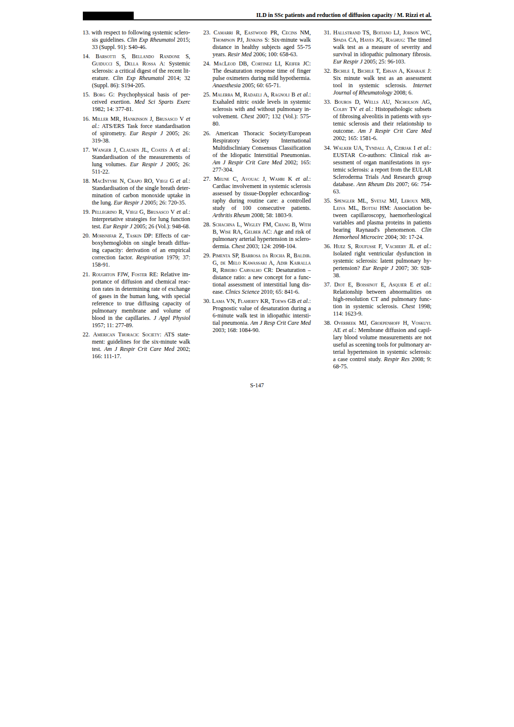ILD in SSc patients and reduction of diffusion capacity / M. Rizzi et al.
with respect to following systemic sclerosis guidelines. Clin Exp Rheumatol 2015; 33 (Suppl. 91): S40-46.
Barsotti S, Bellando Randone S, Guiducci S, Della Rossa A: Systemic sclerosis: a critical digest of the recent literature. Clin Exp Rheumatol 2014; 32 (Suppl. 86): S194-205.
Borg G: Psychophysical basis of perceived exertion. Med Sci Sparts Exerc 1982; 14: 377-81.
Miller MR, Hankinson J, Brusasco V et al.: ATS/ERS Task force standardisation of spirometry. Eur Respir J 2005; 26: 319-38.
Wanger J, Clausen JL, Coates A et al.: Standardisation of the measurements of lung volumes. Eur Respir J 2005; 26: 511-22.
MacIntyre N, Crapo RO, Viegi G et al.: Standardisation of the single breath determination of carbon monoxide uptake in the lung. Eur Respir J 2005; 26: 720-35.
Pellegrino R, Viegi G, Brusasco V et al.: Interpretative strategies for lung function test. Eur Respir J 2005; 26 (Vol.): 948-68.
Mohsnifar Z, Taskin DP: Effects of carboxyhemoglobin on single breath diffusing capacity: derivation of an empirical correction factor. Respiration 1979; 37: 158-91.
Roughton FJW, Foster RE: Relative importance of diffusion and chemical reaction rates in determining rate of exchange of gases in the human lung, with special reference to true diffusing capacity of pulmonary membrane and volume of blood in the capillaries. J Appl Physiol 1957; 11: 277-89.
American Thoracic Society: ATS statement: guidelines for the six-minute walk test. Am J Respir Crit Care Med 2002; 166: 111-17.
Camarri R, Eastwood PR, Cecins NM, Thompson PJ, Jenkins S: Six-minute walk distance in healthy subjects aged 55-75 years. Resir Med 2006; 100: 658-63.
MacLeod DB, Cortinez LI, Keifer JC: The desaturation response time of finger pulse oximeters during mild hypothermia. Anaesthesia 2005; 60: 65-71.
Malerba M, Radaeli A, Ragnoli B et al.: Exahaled nitric oxide levels in systemic sclerosis with and without pulmonary involvement. Chest 2007; 132 (Vol.): 575-80.
American Thoracic Society/European Respiratory Society International Multidiscliniary Consensus Classification of the Idiopatic Interstitial Pneumonias. Am J Respir Crit Care Med 2002; 165: 277-304.
Meune C, Avouac J, Wahbi K et al.: Cardiac involvement in systemic sclerosis assessed by tissue-Doppler echocardiography during routine care: a controlled study of 100 consecutive patients. Arthritis Rheum 2008; 58: 1803-9.
Schachna L, Wigley FM, Chang B, With B, Wise RA, Gelber AC: Age and risk of pulmonary arterial hypertension in sclerodermia. Chest 2003; 124: 2098-104.
Pimenta SP, Barbosa da Rocha R, Baldib. G, de Melo Kawassaki A, Adib Kairalla R, Ribeiro Carvalho CR: Desaturation – distance ratio: a new concept for a functional assessment of interstitial lung disease. Clnics Science 2010; 65: 841-6.
Lama VN, Flaherty KR, Toews GB et al.: Prognostic value of desaturation during a 6-minute walk test in idiopathic interstitial pneumonia. Am J Resp Crit Care Med 2003; 168: 1084-90.
Hallstrand TS, Boitano LJ, Johson WC, Spada CA, Hayes JG, Raghug: The timed walk test as a measure of severity and survival in idiopathic pulmonary fibrosis. Eur Respir J 2005; 25: 96-103.
Bichile I, Bichile T, Ehsan A, Kharaje J: Six minute walk test as an assessment tool in systemic sclerosis. Internet Journal of Rheumatology 2008; 6.
Bouros D, Wells AU, Nicholson AG, Colby TV et al.: Histopathologic subsets of fibrosing alveolitis in patients with systemic sclerosis and their relationship to outcome. Am J Respir Crit Care Med 2002; 165: 1581-6.
Walker UA, Tyndall A, Czirjak I et al.: EUSTAR Co-authors: Clinical risk assessment of organ manifestations in systemic sclerosis: a report from the EULAR Scleroderma Trials And Research group database. Ann Rheum Dis 2007; 66: 754-63.
Spengler ML, Svetaz MJ, Leroux MB, Leiva ML, Bottai HM: Association between capillaroscopy, haemorheological variables and plasma proteins in patients bearing Raynaud's phenomenon. Clin Hemorheol Microcirc 2004; 30: 17-24.
Huez S, Roufusse F, Vachiery JL et al.: Isolated right ventricular dysfunction in systemic sclerosis: latent pulmonary hypertension? Eur Respir J 2007; 30: 928-38.
Diot E, Boissinot E, Asquier E et al.: Relationship between abnormalities on high-resolution CT and pulmonary function in systemic sclerosis. Chest 1998; 114: 1623-9.
Overbeek MJ, Groepenhoff H, Voskuyl AE et al.: Membrane diffusion and capillary blood volume measurements are not useful as sceening tools for pulmonary arterial hypertension in systemic sclerosis: a case control study. Respir Res 2008; 9: 68-75.
S-147